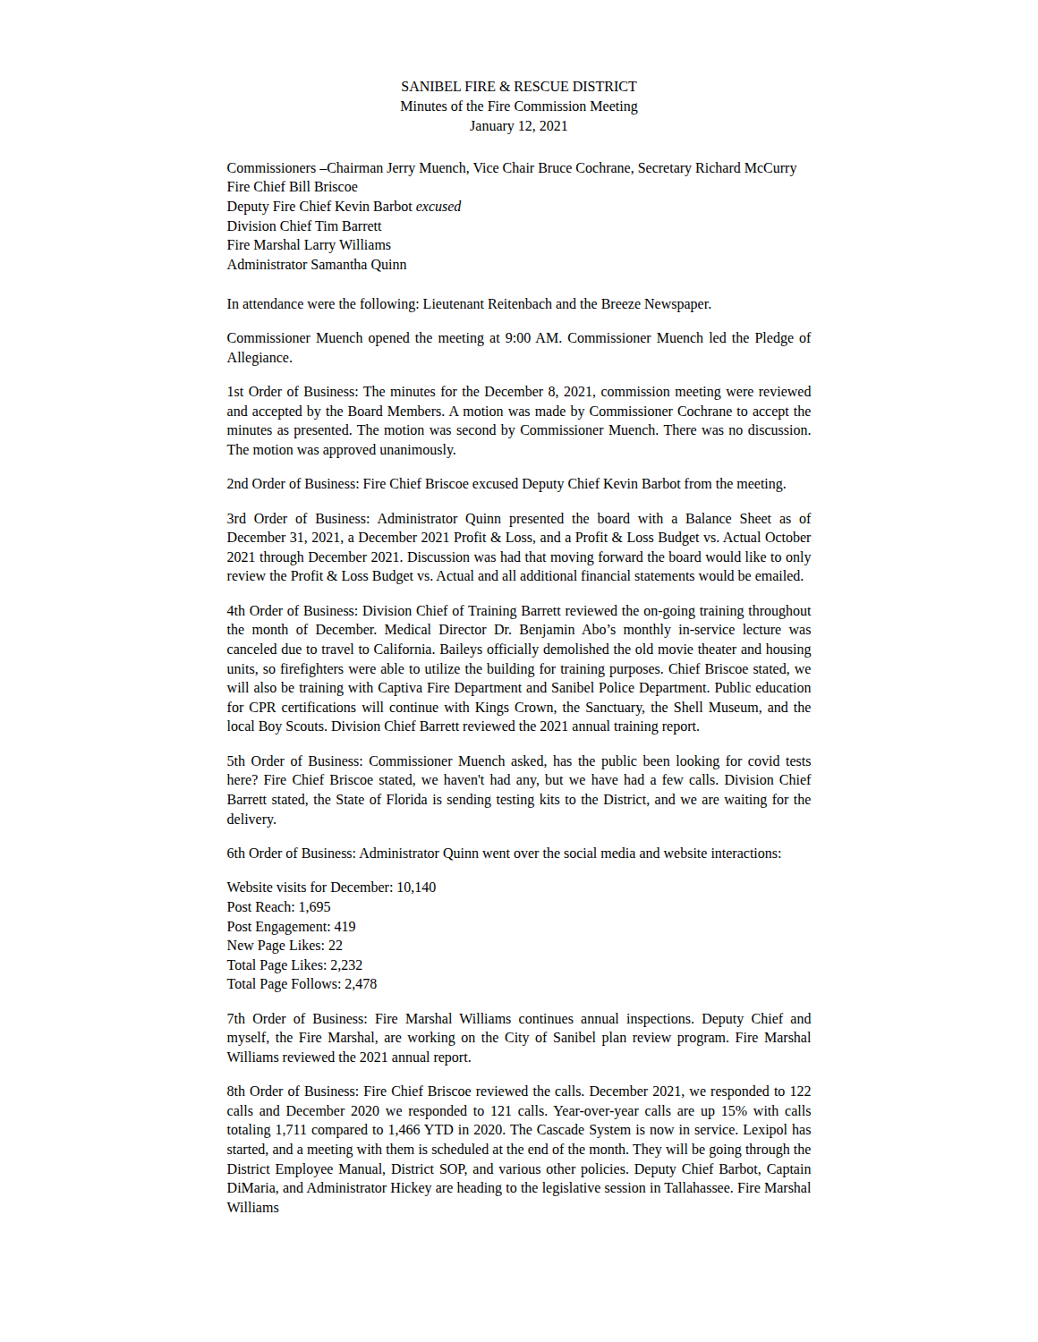SANIBEL FIRE & RESCUE DISTRICT Minutes of the Fire Commission Meeting January 12, 2021
Commissioners –Chairman Jerry Muench, Vice Chair Bruce Cochrane, Secretary Richard McCurry
Fire Chief Bill Briscoe
Deputy Fire Chief Kevin Barbot excused
Division Chief Tim Barrett
Fire Marshal Larry Williams
Administrator Samantha Quinn
In attendance were the following: Lieutenant Reitenbach and the Breeze Newspaper.
Commissioner Muench opened the meeting at 9:00 AM. Commissioner Muench led the Pledge of Allegiance.
1st Order of Business: The minutes for the December 8, 2021, commission meeting were reviewed and accepted by the Board Members. A motion was made by Commissioner Cochrane to accept the minutes as presented. The motion was second by Commissioner Muench. There was no discussion. The motion was approved unanimously.
2nd Order of Business: Fire Chief Briscoe excused Deputy Chief Kevin Barbot from the meeting.
3rd Order of Business: Administrator Quinn presented the board with a Balance Sheet as of December 31, 2021, a December 2021 Profit & Loss, and a Profit & Loss Budget vs. Actual October 2021 through December 2021. Discussion was had that moving forward the board would like to only review the Profit & Loss Budget vs. Actual and all additional financial statements would be emailed.
4th Order of Business: Division Chief of Training Barrett reviewed the on-going training throughout the month of December. Medical Director Dr. Benjamin Abo’s monthly in-service lecture was canceled due to travel to California. Baileys officially demolished the old movie theater and housing units, so firefighters were able to utilize the building for training purposes. Chief Briscoe stated, we will also be training with Captiva Fire Department and Sanibel Police Department. Public education for CPR certifications will continue with Kings Crown, the Sanctuary, the Shell Museum, and the local Boy Scouts. Division Chief Barrett reviewed the 2021 annual training report.
5th Order of Business: Commissioner Muench asked, has the public been looking for covid tests here? Fire Chief Briscoe stated, we haven't had any, but we have had a few calls. Division Chief Barrett stated, the State of Florida is sending testing kits to the District, and we are waiting for the delivery.
6th Order of Business: Administrator Quinn went over the social media and website interactions:
Website visits for December: 10,140
Post Reach: 1,695
Post Engagement: 419
New Page Likes: 22
Total Page Likes: 2,232
Total Page Follows: 2,478
7th Order of Business: Fire Marshal Williams continues annual inspections. Deputy Chief and myself, the Fire Marshal, are working on the City of Sanibel plan review program. Fire Marshal Williams reviewed the 2021 annual report.
8th Order of Business: Fire Chief Briscoe reviewed the calls. December 2021, we responded to 122 calls and December 2020 we responded to 121 calls. Year-over-year calls are up 15% with calls totaling 1,711 compared to 1,466 YTD in 2020. The Cascade System is now in service. Lexipol has started, and a meeting with them is scheduled at the end of the month. They will be going through the District Employee Manual, District SOP, and various other policies. Deputy Chief Barbot, Captain DiMaria, and Administrator Hickey are heading to the legislative session in Tallahassee. Fire Marshal Williams